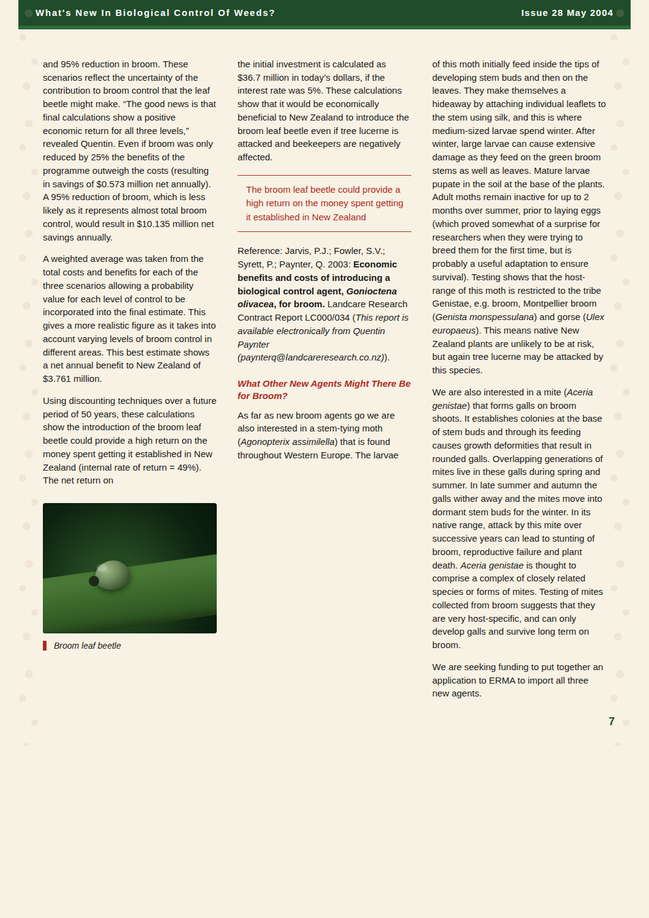What's New In Biological Control Of Weeds? Issue 28 May 2004
and 95% reduction in broom. These scenarios reflect the uncertainty of the contribution to broom control that the leaf beetle might make. “The good news is that final calculations show a positive economic return for all three levels,” revealed Quentin. Even if broom was only reduced by 25% the benefits of the programme outweigh the costs (resulting in savings of $0.573 million net annually). A 95% reduction of broom, which is less likely as it represents almost total broom control, would result in $10.135 million net savings annually.
A weighted average was taken from the total costs and benefits for each of the three scenarios allowing a probability value for each level of control to be incorporated into the final estimate. This gives a more realistic figure as it takes into account varying levels of broom control in different areas. This best estimate shows a net annual benefit to New Zealand of $3.761 million.
Using discounting techniques over a future period of 50 years, these calculations show the introduction of the broom leaf beetle could provide a high return on the money spent getting it established in New Zealand (internal rate of return = 49%). The net return on
Broom leaf beetle
the initial investment is calculated as $36.7 million in today’s dollars, if the interest rate was 5%. These calculations show that it would be economically beneficial to New Zealand to introduce the broom leaf beetle even if tree lucerne is attacked and beekeepers are negatively affected.
The broom leaf beetle could provide a high return on the money spent getting it established in New Zealand
Reference: Jarvis, P.J.; Fowler, S.V.; Syrett, P.; Paynter, Q. 2003: Economic benefits and costs of introducing a biological control agent, Gonioctena olivacea, for broom. Landcare Research Contract Report LC000/034 (This report is available electronically from Quentin Paynter (paynterq@landcareresearch.co.nz)).
What Other New Agents Might There Be for Broom?
As far as new broom agents go we are also interested in a stem-tying moth (Agonopterix assimilella) that is found throughout Western Europe. The larvae
of this moth initially feed inside the tips of developing stem buds and then on the leaves. They make themselves a hideaway by attaching individual leaflets to the stem using silk, and this is where medium-sized larvae spend winter. After winter, large larvae can cause extensive damage as they feed on the green broom stems as well as leaves. Mature larvae pupate in the soil at the base of the plants. Adult moths remain inactive for up to 2 months over summer, prior to laying eggs (which proved somewhat of a surprise for researchers when they were trying to breed them for the first time, but is probably a useful adaptation to ensure survival). Testing shows that the host-range of this moth is restricted to the tribe Genistae, e.g. broom, Montpellier broom (Genista monspessulana) and gorse (Ulex europaeus). This means native New Zealand plants are unlikely to be at risk, but again tree lucerne may be attacked by this species.
We are also interested in a mite (Aceria genistae) that forms galls on broom shoots. It establishes colonies at the base of stem buds and through its feeding causes growth deformities that result in rounded galls. Overlapping generations of mites live in these galls during spring and summer. In late summer and autumn the galls wither away and the mites move into dormant stem buds for the winter. In its native range, attack by this mite over successive years can lead to stunting of broom, reproductive failure and plant death. Aceria genistae is thought to comprise a complex of closely related species or forms of mites. Testing of mites collected from broom suggests that they are very host-specific, and can only develop galls and survive long term on broom.
We are seeking funding to put together an application to ERMA to import all three new agents.
7